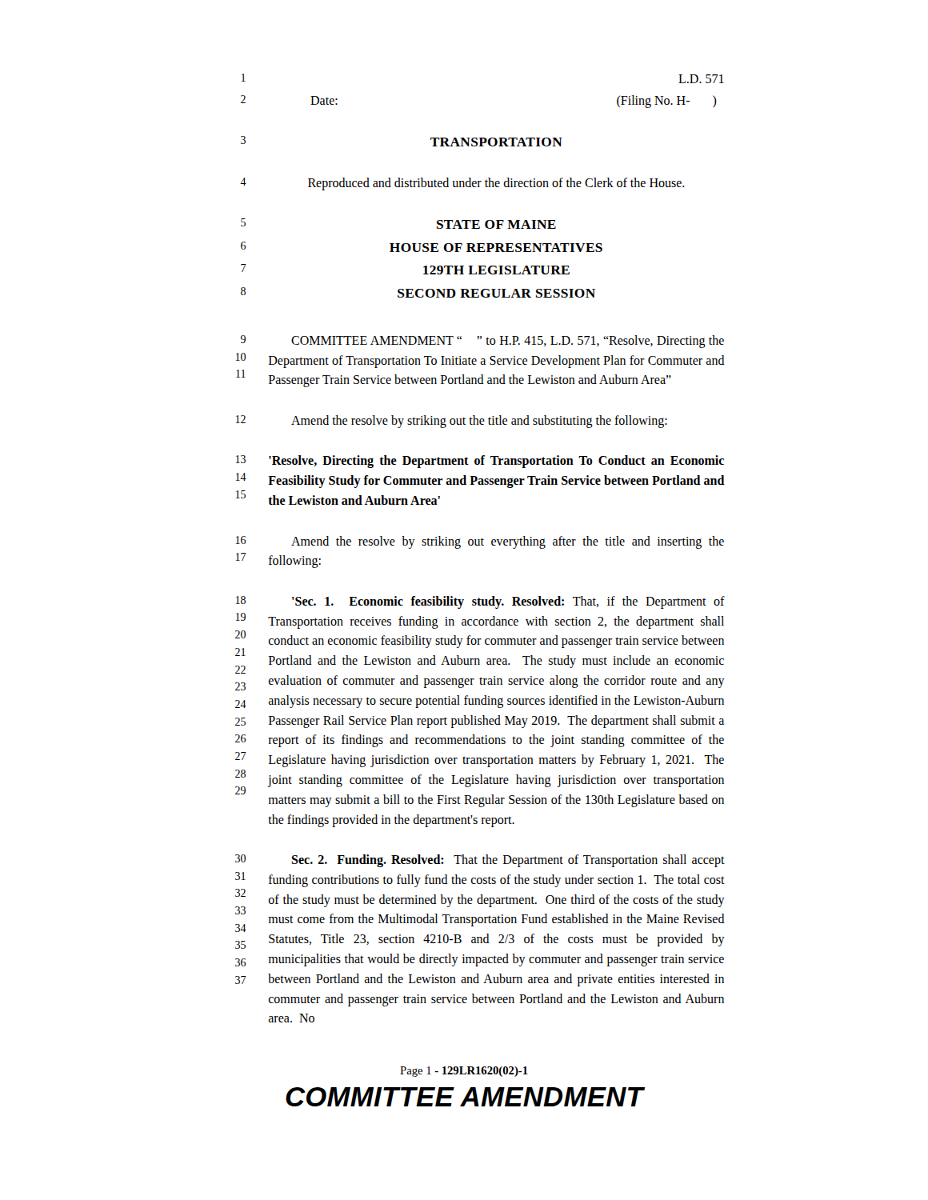| 1 | L.D. 571 |
| 2 | Date: (Filing No. H- ) |
| 3 | TRANSPORTATION |
| 4 | Reproduced and distributed under the direction of the Clerk of the House. |
| 5 | STATE OF MAINE |
| 6 | HOUSE OF REPRESENTATIVES |
| 7 | 129TH LEGISLATURE |
| 8 | SECOND REGULAR SESSION |
| 9 10 11 | COMMITTEE AMENDMENT “ ” to H.P. 415, L.D. 571, “Resolve, Directing the Department of Transportation To Initiate a Service Development Plan for Commuter and Passenger Train Service between Portland and the Lewiston and Auburn Area” |
| 12 | Amend the resolve by striking out the title and substituting the following: |
| 13 14 15 | 'Resolve, Directing the Department of Transportation To Conduct an Economic Feasibility Study for Commuter and Passenger Train Service between Portland and the Lewiston and Auburn Area' |
| 16 17 | Amend the resolve by striking out everything after the title and inserting the following: |
| 18 19 20 21 22 23 24 25 26 27 28 29 | 'Sec. 1. Economic feasibility study. Resolved: That, if the Department of Transportation receives funding in accordance with section 2, the department shall conduct an economic feasibility study for commuter and passenger train service between Portland and the Lewiston and Auburn area. The study must include an economic evaluation of commuter and passenger train service along the corridor route and any analysis necessary to secure potential funding sources identified in the Lewiston-Auburn Passenger Rail Service Plan report published May 2019. The department shall submit a report of its findings and recommendations to the joint standing committee of the Legislature having jurisdiction over transportation matters by February 1, 2021. The joint standing committee of the Legislature having jurisdiction over transportation matters may submit a bill to the First Regular Session of the 130th Legislature based on the findings provided in the department's report. |
| 30 31 32 33 34 35 36 37 | Sec. 2. Funding. Resolved: That the Department of Transportation shall accept funding contributions to fully fund the costs of the study under section 1. The total cost of the study must be determined by the department. One third of the costs of the study must come from the Multimodal Transportation Fund established in the Maine Revised Statutes, Title 23, section 4210-B and 2/3 of the costs must be provided by municipalities that would be directly impacted by commuter and passenger train service between Portland and the Lewiston and Auburn area and private entities interested in commuter and passenger train service between Portland and the Lewiston and Auburn area. No |
Page 1 - 129LR1620(02)-1
COMMITTEE AMENDMENT